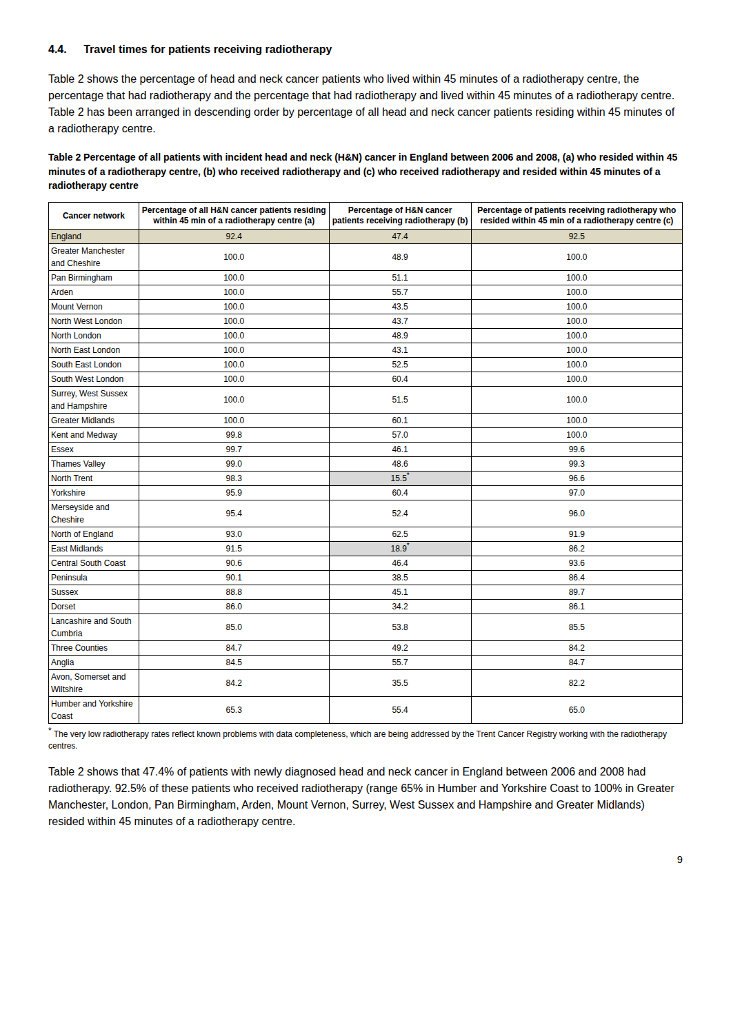4.4. Travel times for patients receiving radiotherapy
Table 2 shows the percentage of head and neck cancer patients who lived within 45 minutes of a radiotherapy centre, the percentage that had radiotherapy and the percentage that had radiotherapy and lived within 45 minutes of a radiotherapy centre. Table 2 has been arranged in descending order by percentage of all head and neck cancer patients residing within 45 minutes of a radiotherapy centre.
Table 2 Percentage of all patients with incident head and neck (H&N) cancer in England between 2006 and 2008, (a) who resided within 45 minutes of a radiotherapy centre, (b) who received radiotherapy and (c) who received radiotherapy and resided within 45 minutes of a radiotherapy centre
| Cancer network | Percentage of all H&N cancer patients residing within 45 min of a radiotherapy centre (a) | Percentage of H&N cancer patients receiving radiotherapy (b) | Percentage of patients receiving radiotherapy who resided within 45 min of a radiotherapy centre (c) |
| --- | --- | --- | --- |
| England | 92.4 | 47.4 | 92.5 |
| Greater Manchester and Cheshire | 100.0 | 48.9 | 100.0 |
| Pan Birmingham | 100.0 | 51.1 | 100.0 |
| Arden | 100.0 | 55.7 | 100.0 |
| Mount Vernon | 100.0 | 43.5 | 100.0 |
| North West London | 100.0 | 43.7 | 100.0 |
| North London | 100.0 | 48.9 | 100.0 |
| North East London | 100.0 | 43.1 | 100.0 |
| South East London | 100.0 | 52.5 | 100.0 |
| South West London | 100.0 | 60.4 | 100.0 |
| Surrey, West Sussex and Hampshire | 100.0 | 51.5 | 100.0 |
| Greater Midlands | 100.0 | 60.1 | 100.0 |
| Kent and Medway | 99.8 | 57.0 | 100.0 |
| Essex | 99.7 | 46.1 | 99.6 |
| Thames Valley | 99.0 | 48.6 | 99.3 |
| North Trent | 98.3 | 15.5 * | 96.6 |
| Yorkshire | 95.9 | 60.4 | 97.0 |
| Merseyside and Cheshire | 95.4 | 52.4 | 96.0 |
| North of England | 93.0 | 62.5 | 91.9 |
| East Midlands | 91.5 | 18.9 * | 86.2 |
| Central South Coast | 90.6 | 46.4 | 93.6 |
| Peninsula | 90.1 | 38.5 | 86.4 |
| Sussex | 88.8 | 45.1 | 89.7 |
| Dorset | 86.0 | 34.2 | 86.1 |
| Lancashire and South Cumbria | 85.0 | 53.8 | 85.5 |
| Three Counties | 84.7 | 49.2 | 84.2 |
| Anglia | 84.5 | 55.7 | 84.7 |
| Avon, Somerset and Wiltshire | 84.2 | 35.5 | 82.2 |
| Humber and Yorkshire Coast | 65.3 | 55.4 | 65.0 |
* The very low radiotherapy rates reflect known problems with data completeness, which are being addressed by the Trent Cancer Registry working with the radiotherapy centres.
Table 2 shows that 47.4% of patients with newly diagnosed head and neck cancer in England between 2006 and 2008 had radiotherapy. 92.5% of these patients who received radiotherapy (range 65% in Humber and Yorkshire Coast to 100% in Greater Manchester, London, Pan Birmingham, Arden, Mount Vernon, Surrey, West Sussex and Hampshire and Greater Midlands) resided within 45 minutes of a radiotherapy centre.
9